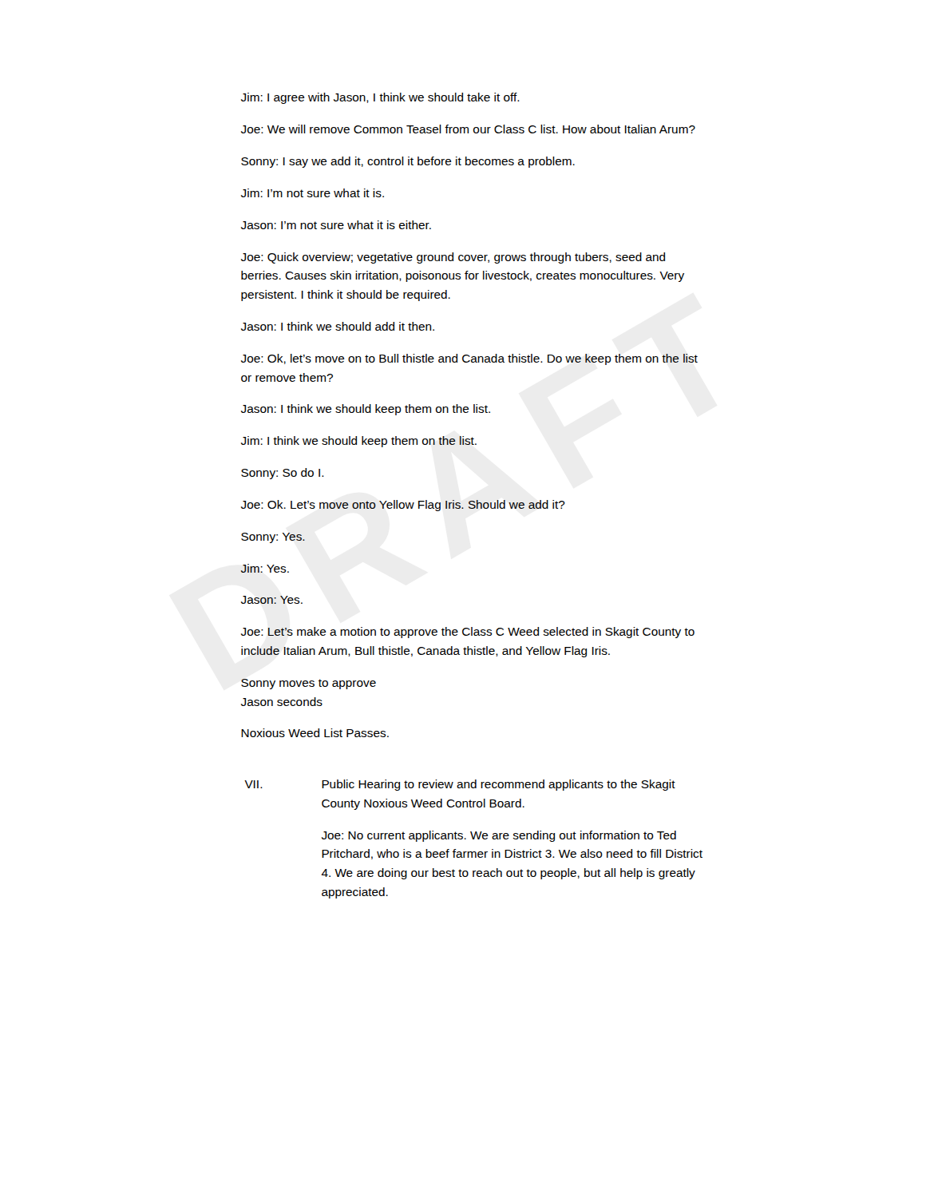DRAFT
Jim: I agree with Jason, I think we should take it off.
Joe: We will remove Common Teasel from our Class C list. How about Italian Arum?
Sonny: I say we add it, control it before it becomes a problem.
Jim: I’m not sure what it is.
Jason: I’m not sure what it is either.
Joe: Quick overview; vegetative ground cover, grows through tubers, seed and berries. Causes skin irritation, poisonous for livestock, creates monocultures. Very persistent. I think it should be required.
Jason: I think we should add it then.
Joe: Ok, let’s move on to Bull thistle and Canada thistle. Do we keep them on the list or remove them?
Jason: I think we should keep them on the list.
Jim: I think we should keep them on the list.
Sonny: So do I.
Joe: Ok. Let’s move onto Yellow Flag Iris. Should we add it?
Sonny: Yes.
Jim: Yes.
Jason: Yes.
Joe: Let’s make a motion to approve the Class C Weed selected in Skagit County to include Italian Arum, Bull thistle, Canada thistle, and Yellow Flag Iris.
Sonny moves to approve
Jason seconds
Noxious Weed List Passes.
VII.
Public Hearing to review and recommend applicants to the Skagit County Noxious Weed Control Board.
Joe: No current applicants. We are sending out information to Ted Pritchard, who is a beef farmer in District 3. We also need to fill District 4. We are doing our best to reach out to people, but all help is greatly appreciated.